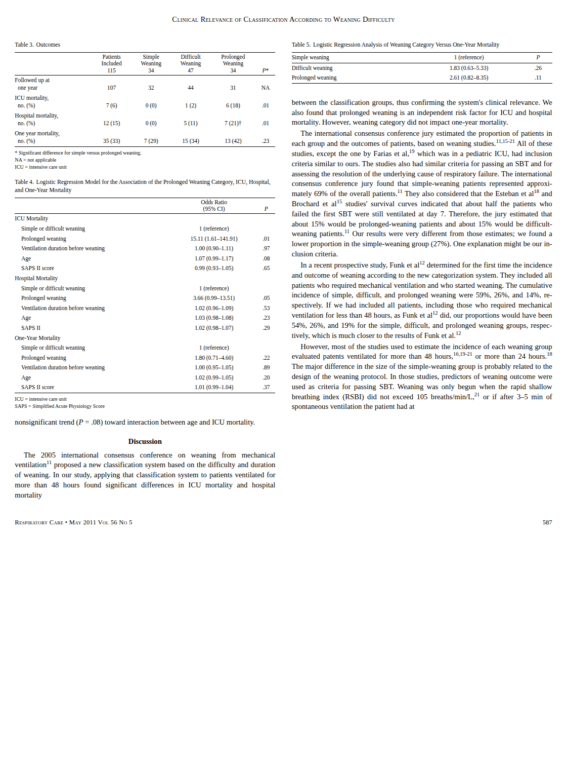Clinical Relevance of Classification According to Weaning Difficulty
Table 3. Outcomes
| | Patients Included 115 | Simple Weaning 34 | Difficult Weaning 47 | Prolonged Weaning 34 | P * |
| --- | --- | --- | --- | --- | --- |
| Followed up at one year | 107 | 32 | 44 | 31 | NA |
| ICU mortality, no. (%) | 7 (6) | 0 (0) | 1 (2) | 6 (18) | .01 |
| Hospital mortality, no. (%) | 12 (15) | 0 (0) | 5 (11) | 7 (21)† | .01 |
| One year mortality, no. (%) | 35 (33) | 7 (29) | 15 (34) | 13 (42) | .23 |
* Significant difference for simple versus prolonged weaning.
NA = not applicable
ICU = intensive care unit
Table 4. Logistic Regression Model for the Association of the Prolonged Weaning Category, ICU, Hospital, and One-Year Mortality
| | Odds Ratio (95% CI) | P |
| --- | --- | --- |
| ICU Mortality | | |
| Simple or difficult weaning | 1 (reference) | |
| Prolonged weaning | 15.11 (1.61–141.91) | .01 |
| Ventilation duration before weaning | 1.00 (0.90–1.11) | .97 |
| Age | 1.07 (0.99–1.17) | .08 |
| SAPS II score | 0.99 (0.93–1.05) | .65 |
| Hospital Mortality | | |
| Simple or difficult weaning | 1 (reference) | |
| Prolonged weaning | 3.66 (0.99–13.51) | .05 |
| Ventilation duration before weaning | 1.02 (0.96–1.09) | .53 |
| Age | 1.03 (0.98–1.08) | .23 |
| SAPS II | 1.02 (0.98–1.07) | .29 |
| One-Year Mortality | | |
| Simple or difficult weaning | 1 (reference) | |
| Prolonged weaning | 1.80 (0.71–4.60) | .22 |
| Ventilation duration before weaning | 1.00 (0.95–1.05) | .89 |
| Age | 1.02 (0.99–1.05) | .20 |
| SAPS II score | 1.01 (0.99–1.04) | .37 |
ICU = intensive care unit
SAPS = Simplified Acute Physiology Score
nonsignificant trend (P = .08) toward interaction between age and ICU mortality.
Discussion
The 2005 international consensus conference on weaning from mechanical ventilation11 proposed a new classification system based on the difficulty and duration of weaning. In our study, applying that classification system to patients ventilated for more than 48 hours found significant differences in ICU mortality and hospital mortality
Table 5. Logistic Regression Analysis of Weaning Category Versus One-Year Mortality
| Simple weaning | 1 (reference) | P |
| Difficult weaning | 1.83 (0.63–5.33) | .26 |
| Prolonged weaning | 2.61 (0.82–8.35) | .11 |
between the classification groups, thus confirming the system's clinical relevance. We also found that prolonged weaning is an independent risk factor for ICU and hospital mortality. However, weaning category did not impact one-year mortality.
The international consensus conference jury estimated the proportion of patients in each group and the outcomes of patients, based on weaning studies.11,15-21 All of these studies, except the one by Farias et al,19 which was in a pediatric ICU, had inclusion criteria similar to ours. The studies also had similar criteria for passing an SBT and for assessing the resolution of the underlying cause of respiratory failure. The international consensus conference jury found that simple-weaning patients represented approximately 69% of the overall patients.11 They also considered that the Esteban et al18 and Brochard et al15 studies' survival curves indicated that about half the patients who failed the first SBT were still ventilated at day 7. Therefore, the jury estimated that about 15% would be prolonged-weaning patients and about 15% would be difficult-weaning patients.11 Our results were very different from those estimates; we found a lower proportion in the simple-weaning group (27%). One explanation might be our inclusion criteria.
In a recent prospective study, Funk et al12 determined for the first time the incidence and outcome of weaning according to the new categorization system. They included all patients who required mechanical ventilation and who started weaning. The cumulative incidence of simple, difficult, and prolonged weaning were 59%, 26%, and 14%, respectively. If we had included all patients, including those who required mechanical ventilation for less than 48 hours, as Funk et al12 did, our proportions would have been 54%, 26%, and 19% for the simple, difficult, and prolonged weaning groups, respectively, which is much closer to the results of Funk et al.12
However, most of the studies used to estimate the incidence of each weaning group evaluated patents ventilated for more than 48 hours,16,19-21 or more than 24 hours.18 The major difference in the size of the simple-weaning group is probably related to the design of the weaning protocol. In those studies, predictors of weaning outcome were used as criteria for passing SBT. Weaning was only begun when the rapid shallow breathing index (RSBI) did not exceed 105 breaths/min/L,21 or if after 3–5 min of spontaneous ventilation the patient had at
Respiratory Care • May 2011 Vol 56 No 5
587